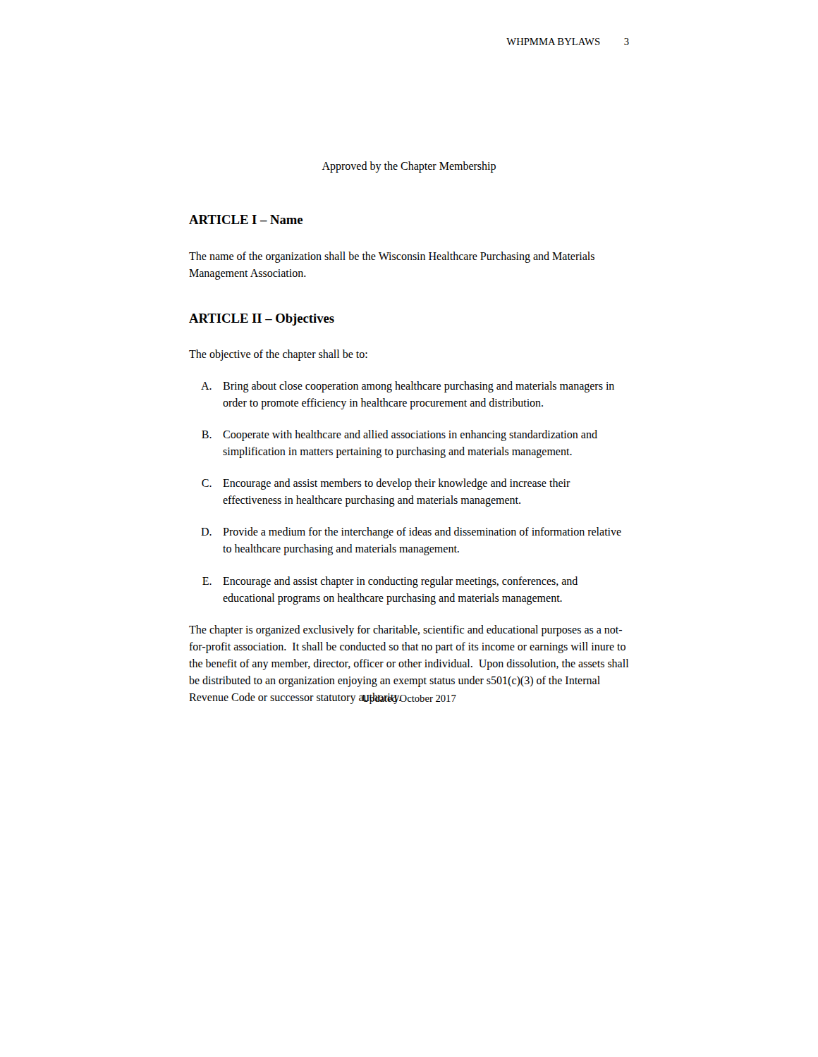WHPMMA BYLAWS3
Approved by the Chapter Membership
ARTICLE I – Name
The name of the organization shall be the Wisconsin Healthcare Purchasing and Materials Management Association.
ARTICLE II – Objectives
The objective of the chapter shall be to:
Bring about close cooperation among healthcare purchasing and materials managers in order to promote efficiency in healthcare procurement and distribution.
Cooperate with healthcare and allied associations in enhancing standardization and simplification in matters pertaining to purchasing and materials management.
Encourage and assist members to develop their knowledge and increase their effectiveness in healthcare purchasing and materials management.
Provide a medium for the interchange of ideas and dissemination of information relative to healthcare purchasing and materials management.
Encourage and assist chapter in conducting regular meetings, conferences, and educational programs on healthcare purchasing and materials management.
The chapter is organized exclusively for charitable, scientific and educational purposes as a not-for-profit association. It shall be conducted so that no part of its income or earnings will inure to the benefit of any member, director, officer or other individual. Upon dissolution, the assets shall be distributed to an organization enjoying an exempt status under s501(c)(3) of the Internal Revenue Code or successor statutory authority.
Updated October 2017